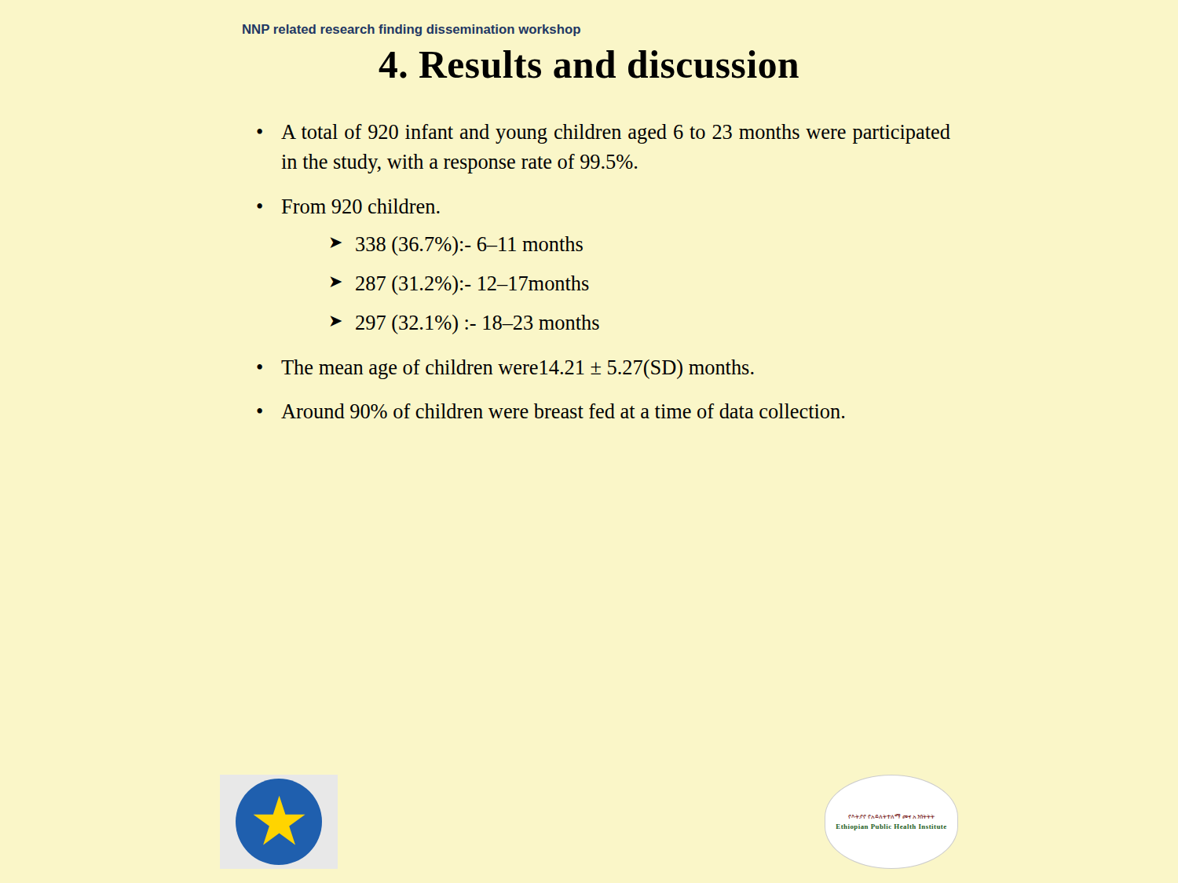NNP related research finding dissemination workshop
4. Results and discussion
A total of 920 infant and young children aged 6 to 23 months were participated in the study, with a response rate of 99.5%.
From 920 children.
338 (36.7%):- 6–11 months
287 (31.2%):- 12–17months
297 (32.1%) :- 18–23 months
The mean age of children were14.21 ± 5.27(SD) months.
Around 90% of children were breast fed at a time of data collection.
የእትያየ የአይለትተለማ መና አንክትትት
Ethiopian Public Health Institute